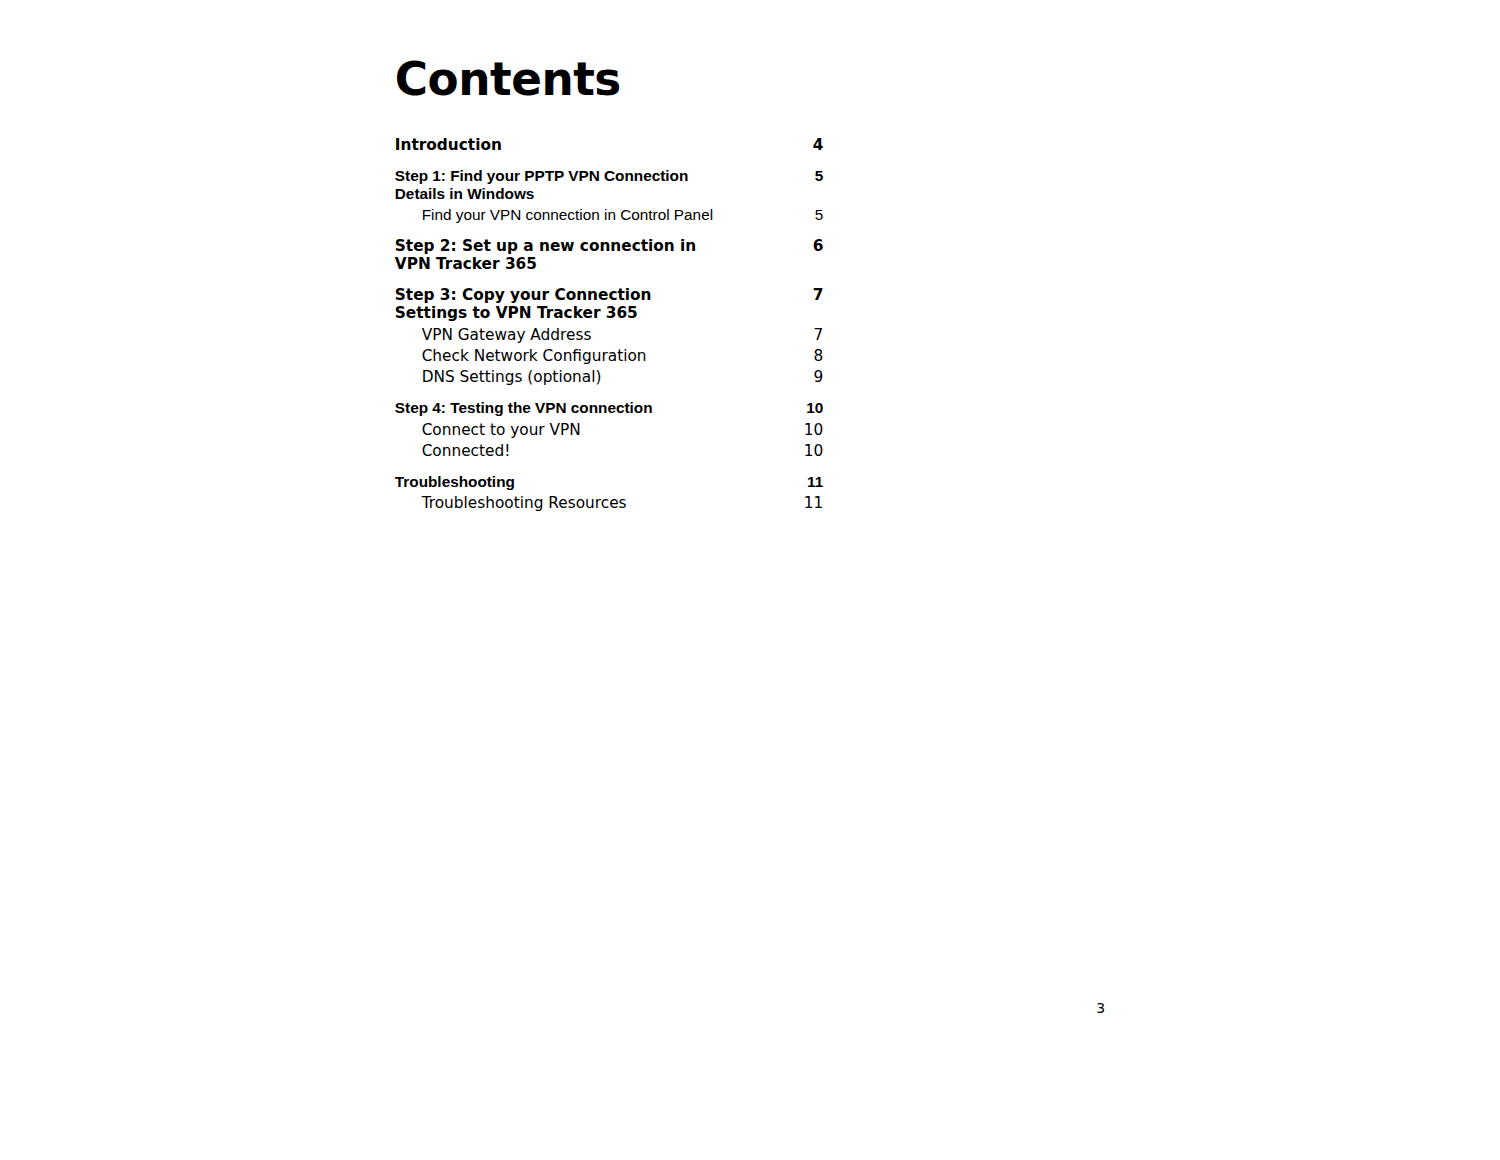Contents
| Introduction | 4 |
| Step 1: Find your PPTP VPN Connection Details in Windows | 5 |
| Find your VPN connection in Control Panel | 5 |
| Step 2: Set up a new connection in VPN Tracker 365 | 6 |
| Step 3: Copy your Connection Settings to VPN Tracker 365 | 7 |
| VPN Gateway Address | 7 |
| Check Network Configuration | 8 |
| DNS Settings (optional) | 9 |
| Step 4: Testing the VPN connection | 10 |
| Connect to your VPN | 10 |
| Connected! | 10 |
| Troubleshooting | 11 |
| Troubleshooting Resources | 11 |
3